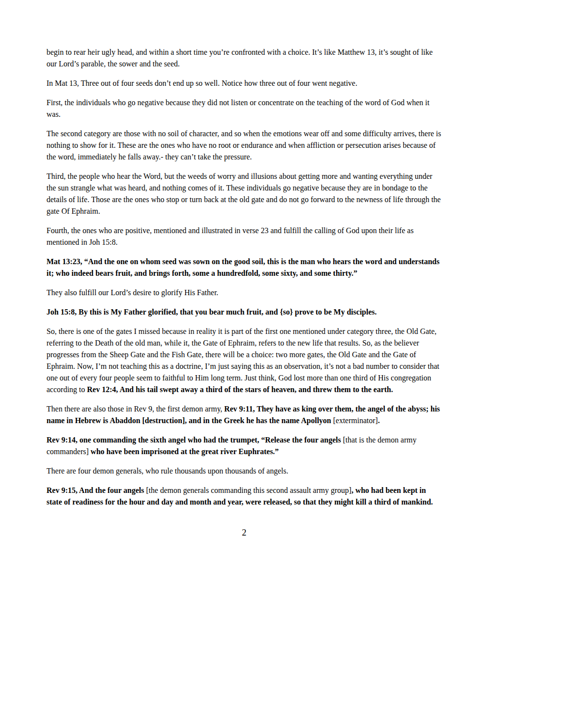begin to rear heir ugly head, and within a short time you’re confronted with a choice. It’s like Matthew 13, it’s sought of like our Lord’s parable, the sower and the seed.
In Mat 13, Three out of four seeds don’t end up so well. Notice how three out of four went negative.
First, the individuals who go negative because they did not listen or concentrate on the teaching of the word of God when it was.
The second category are those with no soil of character, and so when the emotions wear off and some difficulty arrives, there is nothing to show for it. These are the ones who have no root or endurance and when affliction or persecution arises because of the word, immediately he falls away.- they can’t take the pressure.
Third, the people who hear the Word, but the weeds of worry and illusions about getting more and wanting everything under the sun strangle what was heard, and nothing comes of it. These individuals go negative because they are in bondage to the details of life. Those are the ones who stop or turn back at the old gate and do not go forward to the newness of life through the gate Of Ephraim.
Fourth, the ones who are positive, mentioned and illustrated in verse 23 and fulfill the calling of God upon their life as mentioned in Joh 15:8.
Mat 13:23, “And the one on whom seed was sown on the good soil, this is the man who hears the word and understands it; who indeed bears fruit, and brings forth, some a hundredfold, some sixty, and some thirty.”
They also fulfill our Lord’s desire to glorify His Father.
Joh 15:8, By this is My Father glorified, that you bear much fruit, and {so} prove to be My disciples.
So, there is one of the gates I missed because in reality it is part of the first one mentioned under category three, the Old Gate, referring to the Death of the old man, while it, the Gate of Ephraim, refers to the new life that results. So, as the believer progresses from the Sheep Gate and the Fish Gate, there will be a choice: two more gates, the Old Gate and the Gate of Ephraim. Now, I’m not teaching this as a doctrine, I’m just saying this as an observation, it’s not a bad number to consider that one out of every four people seem to faithful to Him long term. Just think, God lost more than one third of His congregation according to Rev 12:4, And his tail swept away a third of the stars of heaven, and threw them to the earth.
Then there are also those in Rev 9, the first demon army, Rev 9:11, They have as king over them, the angel of the abyss; his name in Hebrew is Abaddon [destruction], and in the Greek he has the name Apollyon [exterminator].
Rev 9:14, one commanding the sixth angel who had the trumpet, “Release the four angels [that is the demon army commanders] who have been imprisoned at the great river Euphrates.”
There are four demon generals, who rule thousands upon thousands of angels.
Rev 9:15, And the four angels [the demon generals commanding this second assault army group], who had been kept in state of readiness for the hour and day and month and year, were released, so that they might kill a third of mankind.
2